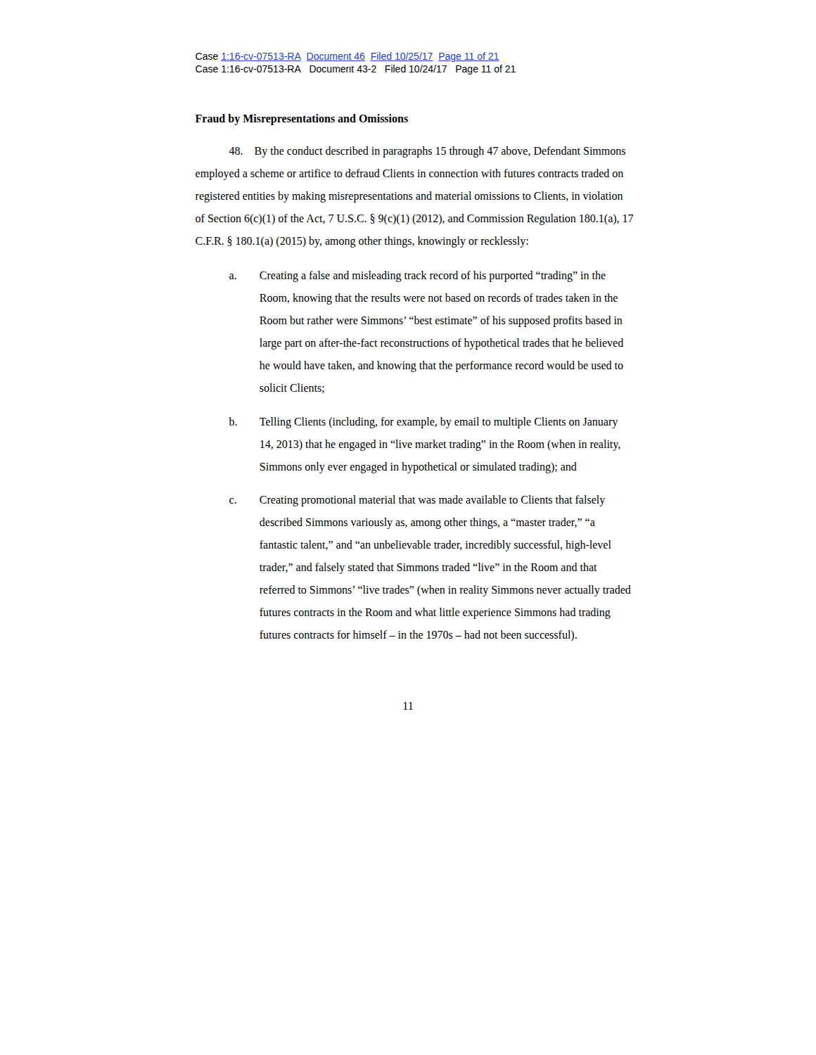Case 1:16-cv-07513-RA Document 46 Filed 10/25/17 Page 11 of 21 Case 1:16-cv-07513-RA Document 43-2 Filed 10/24/17 Page 11 of 21
Fraud by Misrepresentations and Omissions
48. By the conduct described in paragraphs 15 through 47 above, Defendant Simmons employed a scheme or artifice to defraud Clients in connection with futures contracts traded on registered entities by making misrepresentations and material omissions to Clients, in violation of Section 6(c)(1) of the Act, 7 U.S.C. § 9(c)(1) (2012), and Commission Regulation 180.1(a), 17 C.F.R. § 180.1(a) (2015) by, among other things, knowingly or recklessly:
a. Creating a false and misleading track record of his purported “trading” in the Room, knowing that the results were not based on records of trades taken in the Room but rather were Simmons’ “best estimate” of his supposed profits based in large part on after-the-fact reconstructions of hypothetical trades that he believed he would have taken, and knowing that the performance record would be used to solicit Clients;
b. Telling Clients (including, for example, by email to multiple Clients on January 14, 2013) that he engaged in “live market trading” in the Room (when in reality, Simmons only ever engaged in hypothetical or simulated trading); and
c. Creating promotional material that was made available to Clients that falsely described Simmons variously as, among other things, a “master trader,” “a fantastic talent,” and “an unbelievable trader, incredibly successful, high-level trader,” and falsely stated that Simmons traded “live” in the Room and that referred to Simmons’ “live trades” (when in reality Simmons never actually traded futures contracts in the Room and what little experience Simmons had trading futures contracts for himself – in the 1970s – had not been successful).
11